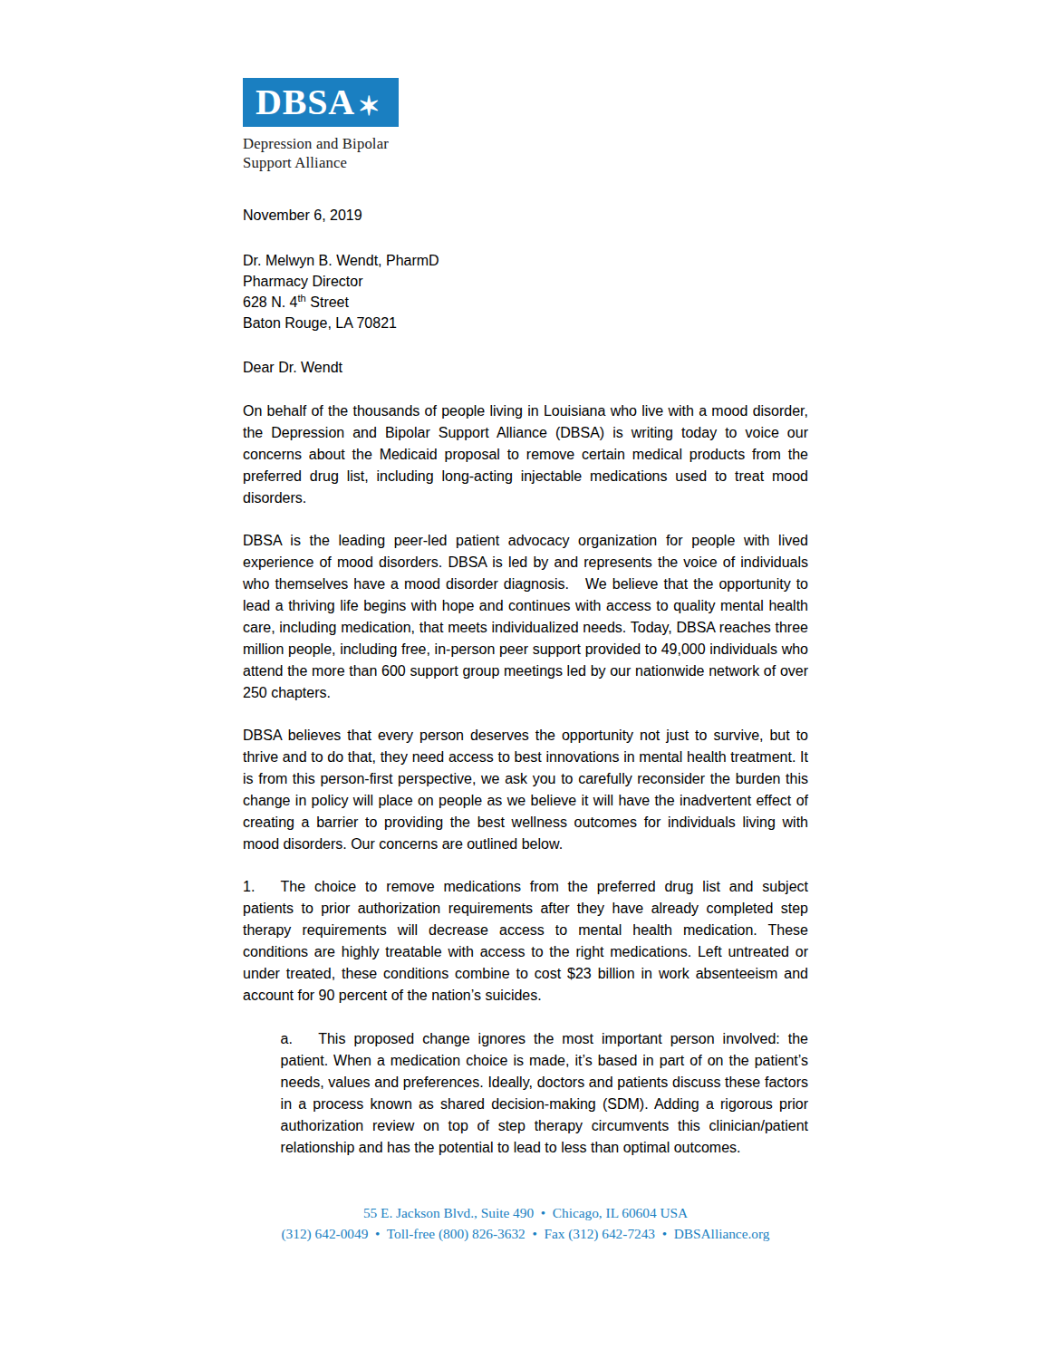DBSA✶
Depression and Bipolar
Support Alliance
November 6, 2019
Dr. Melwyn B. Wendt, PharmD
Pharmacy Director
628 N. 4th Street
Baton Rouge, LA 70821
Dear Dr. Wendt
On behalf of the thousands of people living in Louisiana who live with a mood disorder, the Depression and Bipolar Support Alliance (DBSA) is writing today to voice our concerns about the Medicaid proposal to remove certain medical products from the preferred drug list, including long-acting injectable medications used to treat mood disorders.
DBSA is the leading peer-led patient advocacy organization for people with lived experience of mood disorders. DBSA is led by and represents the voice of individuals who themselves have a mood disorder diagnosis. We believe that the opportunity to lead a thriving life begins with hope and continues with access to quality mental health care, including medication, that meets individualized needs. Today, DBSA reaches three million people, including free, in-person peer support provided to 49,000 individuals who attend the more than 600 support group meetings led by our nationwide network of over 250 chapters.
DBSA believes that every person deserves the opportunity not just to survive, but to thrive and to do that, they need access to best innovations in mental health treatment. It is from this person-first perspective, we ask you to carefully reconsider the burden this change in policy will place on people as we believe it will have the inadvertent effect of creating a barrier to providing the best wellness outcomes for individuals living with mood disorders. Our concerns are outlined below.
The choice to remove medications from the preferred drug list and subject patients to prior authorization requirements after they have already completed step therapy requirements will decrease access to mental health medication. These conditions are highly treatable with access to the right medications. Left untreated or under treated, these conditions combine to cost $23 billion in work absenteeism and account for 90 percent of the nation’s suicides.
This proposed change ignores the most important person involved: the patient. When a medication choice is made, it’s based in part of on the patient’s needs, values and preferences. Ideally, doctors and patients discuss these factors in a process known as shared decision-making (SDM). Adding a rigorous prior authorization review on top of step therapy circumvents this clinician/patient relationship and has the potential to lead to less than optimal outcomes.
55 E. Jackson Blvd., Suite 490 • Chicago, IL 60604 USA
(312) 642-0049 • Toll-free (800) 826-3632 • Fax (312) 642-7243 • DBSAlliance.org